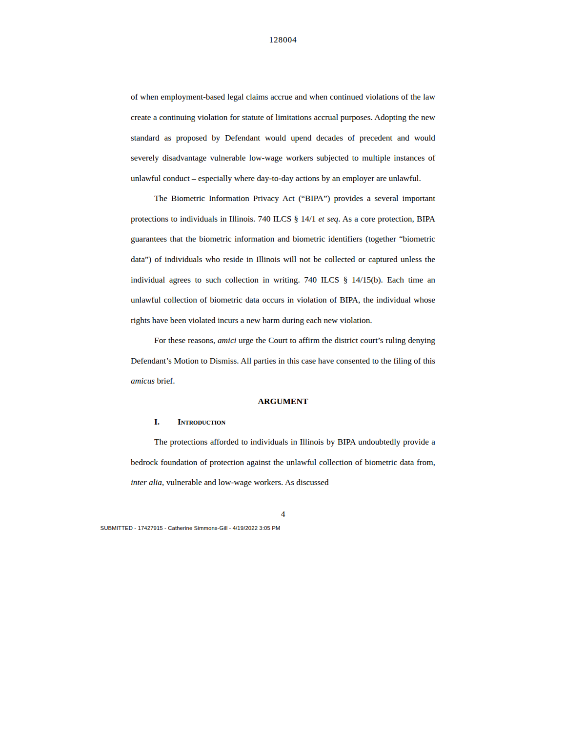128004
of when employment-based legal claims accrue and when continued violations of the law create a continuing violation for statute of limitations accrual purposes. Adopting the new standard as proposed by Defendant would upend decades of precedent and would severely disadvantage vulnerable low-wage workers subjected to multiple instances of unlawful conduct – especially where day-to-day actions by an employer are unlawful.
The Biometric Information Privacy Act (“BIPA”) provides a several important protections to individuals in Illinois. 740 ILCS § 14/1 et seq. As a core protection, BIPA guarantees that the biometric information and biometric identifiers (together “biometric data”) of individuals who reside in Illinois will not be collected or captured unless the individual agrees to such collection in writing. 740 ILCS § 14/15(b). Each time an unlawful collection of biometric data occurs in violation of BIPA, the individual whose rights have been violated incurs a new harm during each new violation.
For these reasons, amici urge the Court to affirm the district court’s ruling denying Defendant’s Motion to Dismiss. All parties in this case have consented to the filing of this amicus brief.
ARGUMENT
I. Introduction
The protections afforded to individuals in Illinois by BIPA undoubtedly provide a bedrock foundation of protection against the unlawful collection of biometric data from, inter alia, vulnerable and low-wage workers. As discussed
4
SUBMITTED - 17427915 - Catherine Simmons-Gill - 4/19/2022 3:05 PM